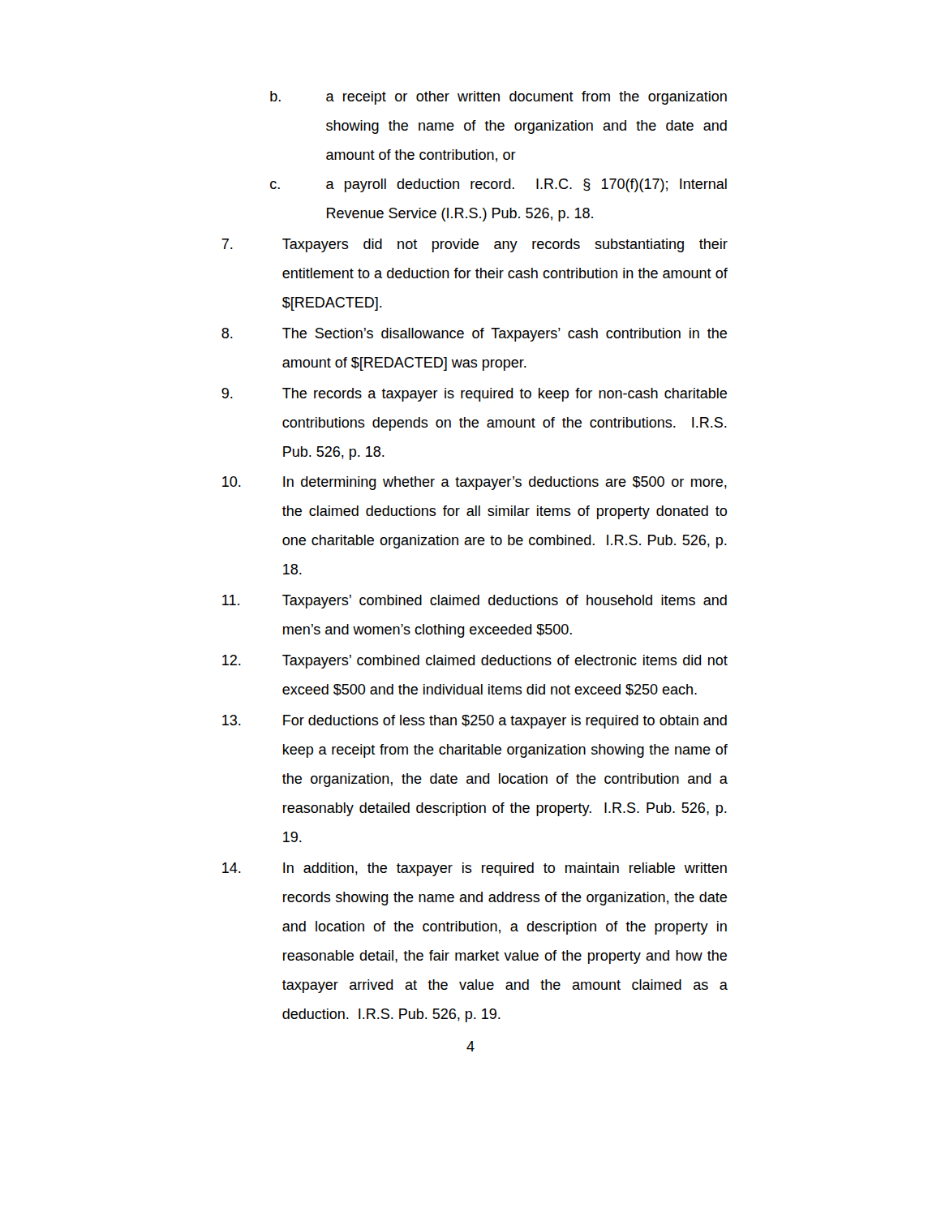b. a receipt or other written document from the organization showing the name of the organization and the date and amount of the contribution, or
c. a payroll deduction record. I.R.C. § 170(f)(17); Internal Revenue Service (I.R.S.) Pub. 526, p. 18.
7. Taxpayers did not provide any records substantiating their entitlement to a deduction for their cash contribution in the amount of $[REDACTED].
8. The Section’s disallowance of Taxpayers’ cash contribution in the amount of $[REDACTED] was proper.
9. The records a taxpayer is required to keep for non-cash charitable contributions depends on the amount of the contributions. I.R.S. Pub. 526, p. 18.
10. In determining whether a taxpayer’s deductions are $500 or more, the claimed deductions for all similar items of property donated to one charitable organization are to be combined. I.R.S. Pub. 526, p. 18.
11. Taxpayers’ combined claimed deductions of household items and men’s and women’s clothing exceeded $500.
12. Taxpayers’ combined claimed deductions of electronic items did not exceed $500 and the individual items did not exceed $250 each.
13. For deductions of less than $250 a taxpayer is required to obtain and keep a receipt from the charitable organization showing the name of the organization, the date and location of the contribution and a reasonably detailed description of the property. I.R.S. Pub. 526, p. 19.
14. In addition, the taxpayer is required to maintain reliable written records showing the name and address of the organization, the date and location of the contribution, a description of the property in reasonable detail, the fair market value of the property and how the taxpayer arrived at the value and the amount claimed as a deduction. I.R.S. Pub. 526, p. 19.
4